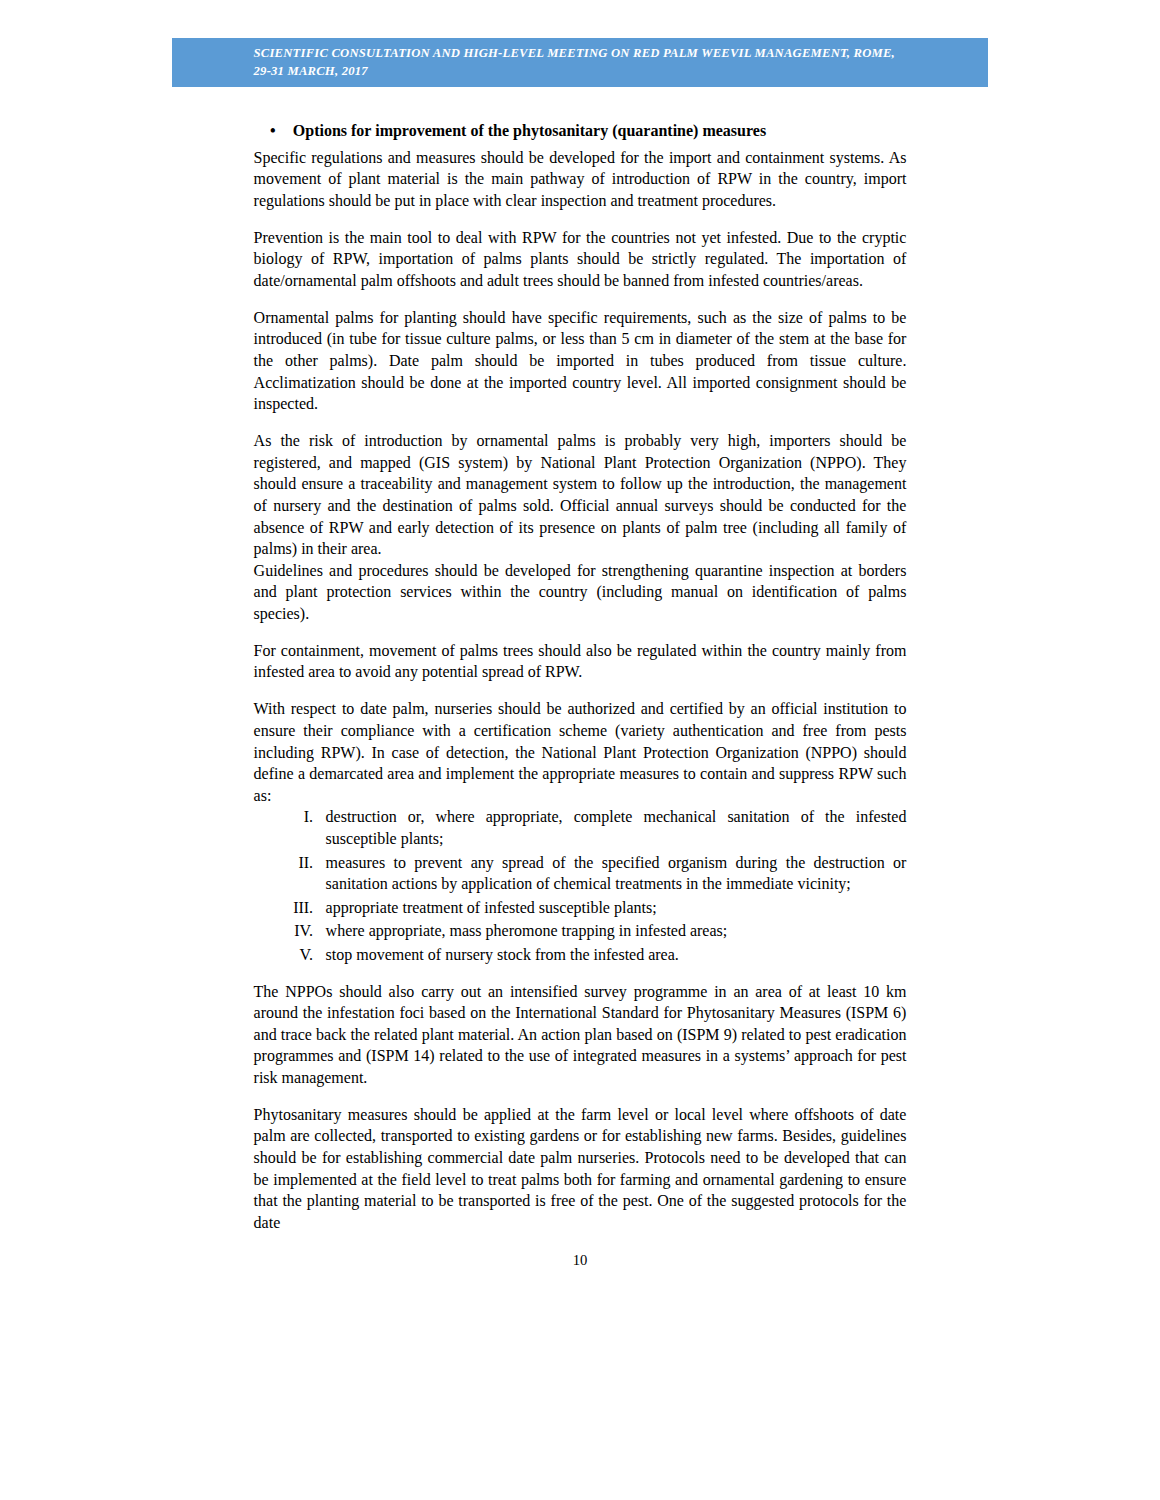SCIENTIFIC CONSULTATION AND HIGH-LEVEL MEETING ON RED PALM WEEVIL MANAGEMENT, ROME, 29-31 MARCH, 2017
Options for improvement of the phytosanitary (quarantine) measures
Specific regulations and measures should be developed for the import and containment systems. As movement of plant material is the main pathway of introduction of RPW in the country, import regulations should be put in place with clear inspection and treatment procedures.
Prevention is the main tool to deal with RPW for the countries not yet infested. Due to the cryptic biology of RPW, importation of palms plants should be strictly regulated. The importation of date/ornamental palm offshoots and adult trees should be banned from infested countries/areas.
Ornamental palms for planting should have specific requirements, such as the size of palms to be introduced (in tube for tissue culture palms, or less than 5 cm in diameter of the stem at the base for the other palms). Date palm should be imported in tubes produced from tissue culture. Acclimatization should be done at the imported country level. All imported consignment should be inspected.
As the risk of introduction by ornamental palms is probably very high, importers should be registered, and mapped (GIS system) by National Plant Protection Organization (NPPO). They should ensure a traceability and management system to follow up the introduction, the management of nursery and the destination of palms sold. Official annual surveys should be conducted for the absence of RPW and early detection of its presence on plants of palm tree (including all family of palms) in their area.
Guidelines and procedures should be developed for strengthening quarantine inspection at borders and plant protection services within the country (including manual on identification of palms species).
For containment, movement of palms trees should also be regulated within the country mainly from infested area to avoid any potential spread of RPW.
With respect to date palm, nurseries should be authorized and certified by an official institution to ensure their compliance with a certification scheme (variety authentication and free from pests including RPW). In case of detection, the National Plant Protection Organization (NPPO) should define a demarcated area and implement the appropriate measures to contain and suppress RPW such as:
destruction or, where appropriate, complete mechanical sanitation of the infested susceptible plants;
measures to prevent any spread of the specified organism during the destruction or sanitation actions by application of chemical treatments in the immediate vicinity;
appropriate treatment of infested susceptible plants;
where appropriate, mass pheromone trapping in infested areas;
stop movement of nursery stock from the infested area.
The NPPOs should also carry out an intensified survey programme in an area of at least 10 km around the infestation foci based on the International Standard for Phytosanitary Measures (ISPM 6) and trace back the related plant material. An action plan based on (ISPM 9) related to pest eradication programmes and (ISPM 14) related to the use of integrated measures in a systems’ approach for pest risk management.
Phytosanitary measures should be applied at the farm level or local level where offshoots of date palm are collected, transported to existing gardens or for establishing new farms. Besides, guidelines should be for establishing commercial date palm nurseries. Protocols need to be developed that can be implemented at the field level to treat palms both for farming and ornamental gardening to ensure that the planting material to be transported is free of the pest. One of the suggested protocols for the date
10